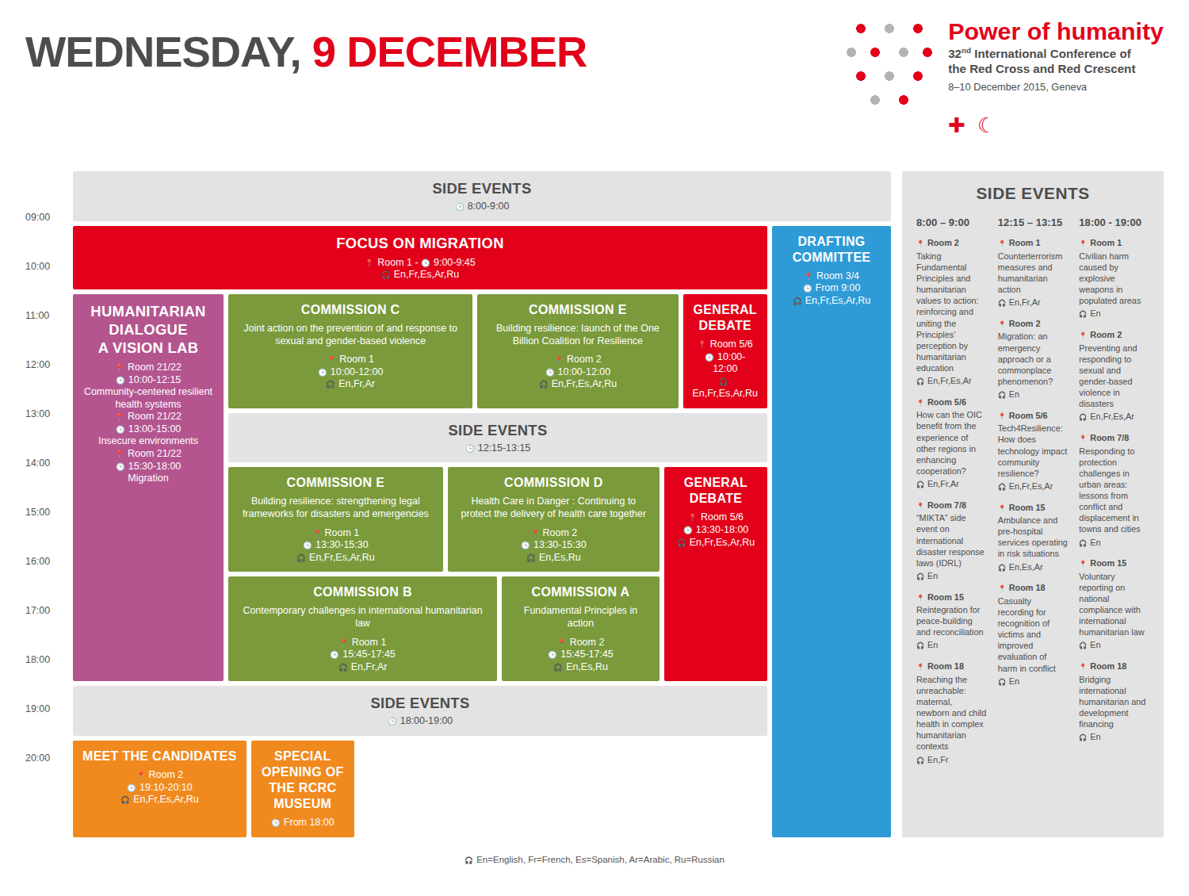Wednesday, 9 December
Power of humanity
32nd International Conference of
the Red Cross and Red Crescent
8–10 December 2015, Geneva
✚ ☾
09:00 10:00 11:00 12:00 13:00 14:00 15:00 16:00 17:00 18:00 19:00 20:00
Side events
8:00-9:00
Focus on migration
Room 1 - 9:00-9:45
En,Fr,Es,Ar,Ru
Humanitarian dialogue
a vision lab
Room 21/22
10:00-12:15
Community-centered resilient health systems
Room 21/22
13:00-15:00
Insecure environments
Room 21/22
15:30-18:00
Migration
Commission C
Joint action on the prevention of and response to sexual and gender-based violence
Room 1
10:00-12:00
En,Fr,Ar
Commission E
Building resilience: launch of the One Billion Coalition for Resilience
Room 2
10:00-12:00
En,Fr,Es,Ar,Ru
General debate
Room 5/6
10:00-12:00
En,Fr,Es,Ar,Ru
Side events
12:15-13:15
Commission E
Building resilience: strengthening legal frameworks for disasters and emergencies
Room 1
13:30-15:30
En,Fr,Es,Ar,Ru
Commission D
Health Care in Danger : Continuing to protect the delivery of health care together
Room 2
13:30-15:30
En,Es,Ru
Commission B
Contemporary challenges in international humanitarian law
Room 1
15:45-17:45
En,Fr,Ar
Commission A
Fundamental Principles in action
Room 2
15:45-17:45
En,Es,Ru
General debate
Room 5/6
13:30-18:00
En,Fr,Es,Ar,Ru
Side events
18:00-19:00
Meet the candidates
Room 2
19:10-20:10
En,Fr,Es,Ar,Ru
Special opening of the RCRC Museum
From 18:00
Drafting committee
Room 3/4
From 9:00
En,Fr,Es,Ar,Ru
Side events
8:00 – 9:00
Room 2 Taking Fundamental Principles and humanitarian values to action: reinforcing and uniting the Principles’ perception by humanitarian education En,Fr,Es,Ar
Room 5/6 How can the OIC benefit from the experience of other regions in enhancing cooperation? En,Fr,Ar
Room 7/8 “MIKTA” side event on international disaster response laws (IDRL) En
Room 15 Reintegration for peace-building and reconciliation En
Room 18 Reaching the unreachable: maternal, newborn and child health in complex humanitarian contexts En,Fr
12:15 – 13:15
Room 1 Counterterrorism measures and humanitarian action En,Fr,Ar
Room 2 Migration: an emergency approach or a commonplace phenomenon? En
Room 5/6 Tech4Resilience: How does technology impact community resilience? En,Fr,Es,Ar
Room 15 Ambulance and pre-hospital services operating in risk situations En,Es,Ar
Room 18 Casualty recording for recognition of victims and improved evaluation of harm in conflict En
18:00 - 19:00
Room 1 Civilian harm caused by explosive weapons in populated areas En
Room 2 Preventing and responding to sexual and gender-based violence in disasters En,Fr,Es,Ar
Room 7/8 Responding to protection challenges in urban areas: lessons from conflict and displacement in towns and cities En
Room 15 Voluntary reporting on national compliance with international humanitarian law En
Room 18 Bridging international humanitarian and development financing En
En=English, Fr=French, Es=Spanish, Ar=Arabic, Ru=Russian